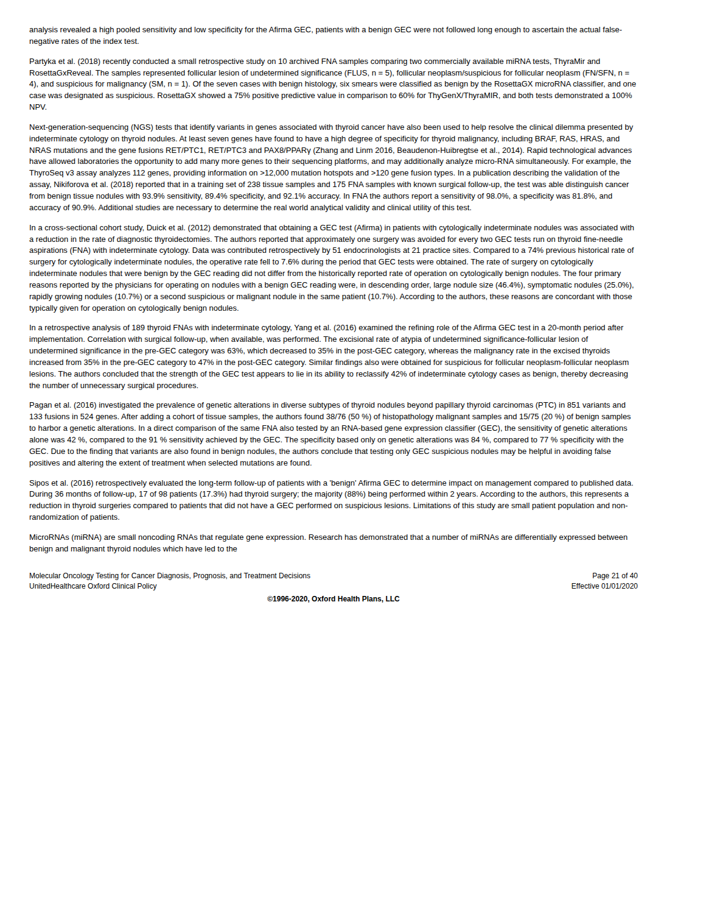analysis revealed a high pooled sensitivity and low specificity for the Afirma GEC, patients with a benign GEC were not followed long enough to ascertain the actual false-negative rates of the index test.
Partyka et al. (2018) recently conducted a small retrospective study on 10 archived FNA samples comparing two commercially available miRNA tests, ThyraMir and RosettaGxReveal. The samples represented follicular lesion of undetermined significance (FLUS, n = 5), follicular neoplasm/suspicious for follicular neoplasm (FN/SFN, n = 4), and suspicious for malignancy (SM, n = 1). Of the seven cases with benign histology, six smears were classified as benign by the RosettaGX microRNA classifier, and one case was designated as suspicious. RosettaGX showed a 75% positive predictive value in comparison to 60% for ThyGenX/ThyraMIR, and both tests demonstrated a 100% NPV.
Next-generation-sequencing (NGS) tests that identify variants in genes associated with thyroid cancer have also been used to help resolve the clinical dilemma presented by indeterminate cytology on thyroid nodules. At least seven genes have found to have a high degree of specificity for thyroid malignancy, including BRAF, RAS, HRAS, and NRAS mutations and the gene fusions RET/PTC1, RET/PTC3 and PAX8/PPARγ (Zhang and Linm 2016, Beaudenon-Huibregtse et al., 2014). Rapid technological advances have allowed laboratories the opportunity to add many more genes to their sequencing platforms, and may additionally analyze micro-RNA simultaneously. For example, the ThyroSeq v3 assay analyzes 112 genes, providing information on >12,000 mutation hotspots and >120 gene fusion types. In a publication describing the validation of the assay, Nikiforova et al. (2018) reported that in a training set of 238 tissue samples and 175 FNA samples with known surgical follow-up, the test was able distinguish cancer from benign tissue nodules with 93.9% sensitivity, 89.4% specificity, and 92.1% accuracy. In FNA the authors report a sensitivity of 98.0%, a specificity was 81.8%, and accuracy of 90.9%. Additional studies are necessary to determine the real world analytical validity and clinical utility of this test.
In a cross-sectional cohort study, Duick et al. (2012) demonstrated that obtaining a GEC test (Afirma) in patients with cytologically indeterminate nodules was associated with a reduction in the rate of diagnostic thyroidectomies. The authors reported that approximately one surgery was avoided for every two GEC tests run on thyroid fine-needle aspirations (FNA) with indeterminate cytology. Data was contributed retrospectively by 51 endocrinologists at 21 practice sites. Compared to a 74% previous historical rate of surgery for cytologically indeterminate nodules, the operative rate fell to 7.6% during the period that GEC tests were obtained. The rate of surgery on cytologically indeterminate nodules that were benign by the GEC reading did not differ from the historically reported rate of operation on cytologically benign nodules. The four primary reasons reported by the physicians for operating on nodules with a benign GEC reading were, in descending order, large nodule size (46.4%), symptomatic nodules (25.0%), rapidly growing nodules (10.7%) or a second suspicious or malignant nodule in the same patient (10.7%). According to the authors, these reasons are concordant with those typically given for operation on cytologically benign nodules.
In a retrospective analysis of 189 thyroid FNAs with indeterminate cytology, Yang et al. (2016) examined the refining role of the Afirma GEC test in a 20-month period after implementation. Correlation with surgical follow-up, when available, was performed. The excisional rate of atypia of undetermined significance-follicular lesion of undetermined significance in the pre-GEC category was 63%, which decreased to 35% in the post-GEC category, whereas the malignancy rate in the excised thyroids increased from 35% in the pre-GEC category to 47% in the post-GEC category. Similar findings also were obtained for suspicious for follicular neoplasm-follicular neoplasm lesions. The authors concluded that the strength of the GEC test appears to lie in its ability to reclassify 42% of indeterminate cytology cases as benign, thereby decreasing the number of unnecessary surgical procedures.
Pagan et al. (2016) investigated the prevalence of genetic alterations in diverse subtypes of thyroid nodules beyond papillary thyroid carcinomas (PTC) in 851 variants and 133 fusions in 524 genes. After adding a cohort of tissue samples, the authors found 38/76 (50 %) of histopathology malignant samples and 15/75 (20 %) of benign samples to harbor a genetic alterations. In a direct comparison of the same FNA also tested by an RNA-based gene expression classifier (GEC), the sensitivity of genetic alterations alone was 42 %, compared to the 91 % sensitivity achieved by the GEC. The specificity based only on genetic alterations was 84 %, compared to 77 % specificity with the GEC. Due to the finding that variants are also found in benign nodules, the authors conclude that testing only GEC suspicious nodules may be helpful in avoiding false positives and altering the extent of treatment when selected mutations are found.
Sipos et al. (2016) retrospectively evaluated the long-term follow-up of patients with a 'benign' Afirma GEC to determine impact on management compared to published data. During 36 months of follow-up, 17 of 98 patients (17.3%) had thyroid surgery; the majority (88%) being performed within 2 years. According to the authors, this represents a reduction in thyroid surgeries compared to patients that did not have a GEC performed on suspicious lesions. Limitations of this study are small patient population and non-randomization of patients.
MicroRNAs (miRNA) are small noncoding RNAs that regulate gene expression. Research has demonstrated that a number of miRNAs are differentially expressed between benign and malignant thyroid nodules which have led to the
Molecular Oncology Testing for Cancer Diagnosis, Prognosis, and Treatment Decisions
UnitedHealthcare Oxford Clinical Policy
Page 21 of 40
Effective 01/01/2020
©1996-2020, Oxford Health Plans, LLC